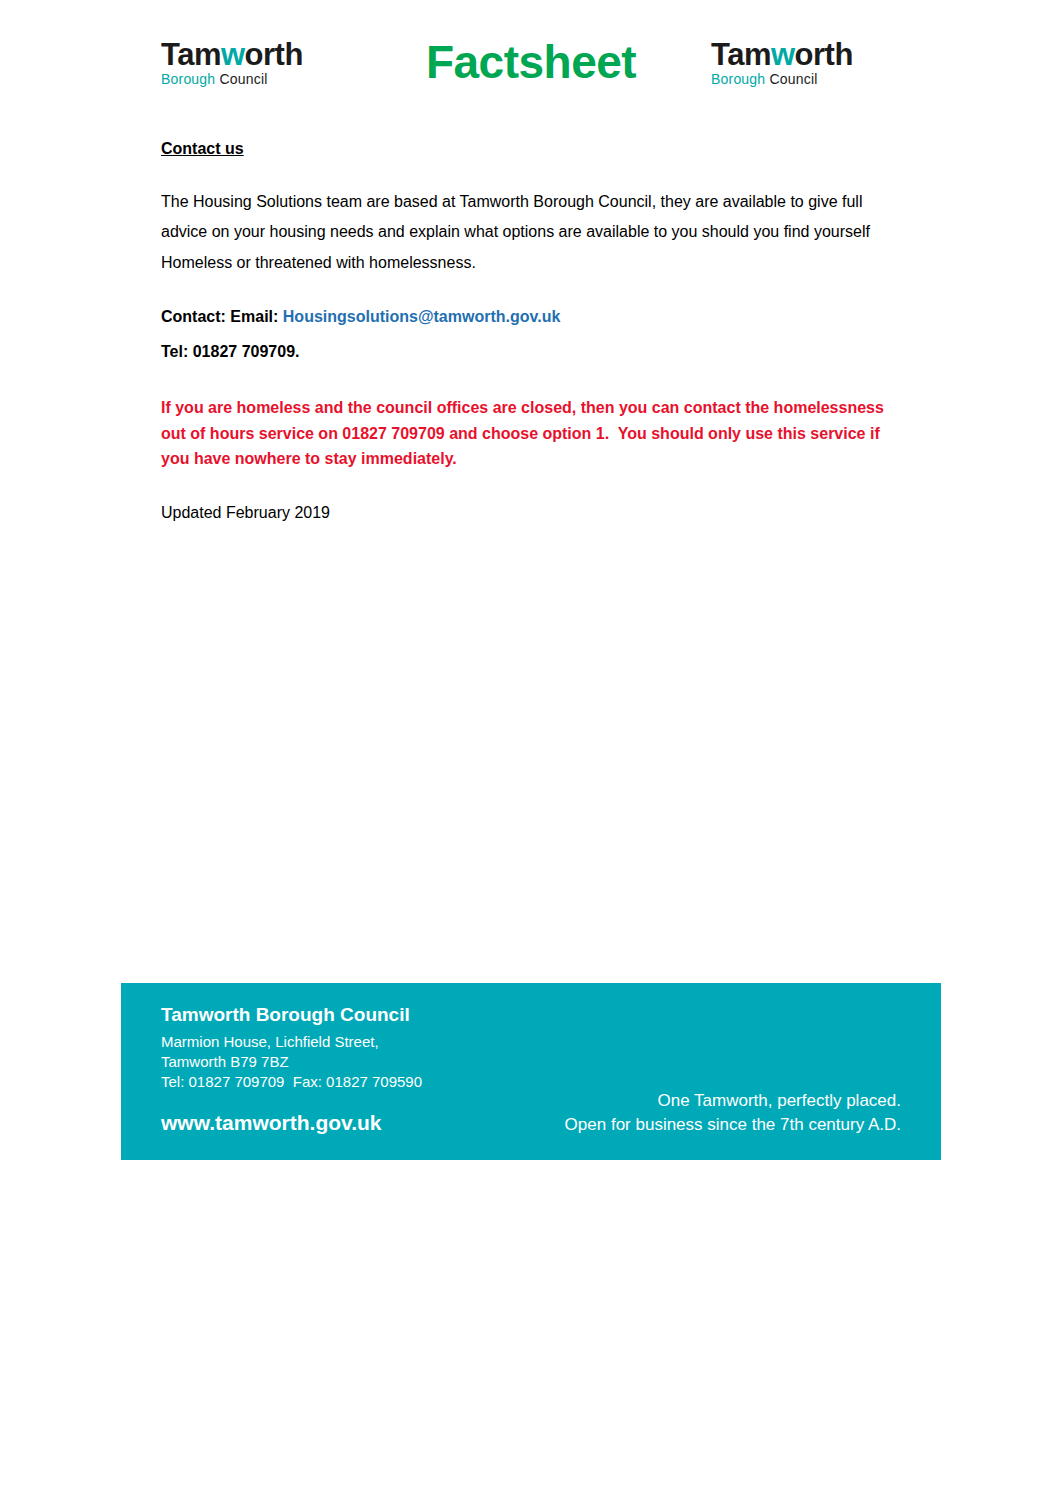Tamworth
Borough Council
Factsheet
Tamworth
Borough Council
Contact us
The Housing Solutions team are based at Tamworth Borough Council, they are available to give full advice on your housing needs and explain what options are available to you should you find yourself Homeless or threatened with homelessness.
Contact: Email: Housingsolutions@tamworth.gov.uk
Tel: 01827 709709.
If you are homeless and the council offices are closed, then you can contact the homelessness out of hours service on 01827 709709 and choose option 1. You should only use this service if you have nowhere to stay immediately.
Updated February 2019
Tamworth Borough Council
Marmion House, Lichfield Street,
Tamworth B79 7BZ
Tel: 01827 709709 Fax: 01827 709590
www.tamworth.gov.uk
One Tamworth, perfectly placed.
Open for business since the 7th century A.D.